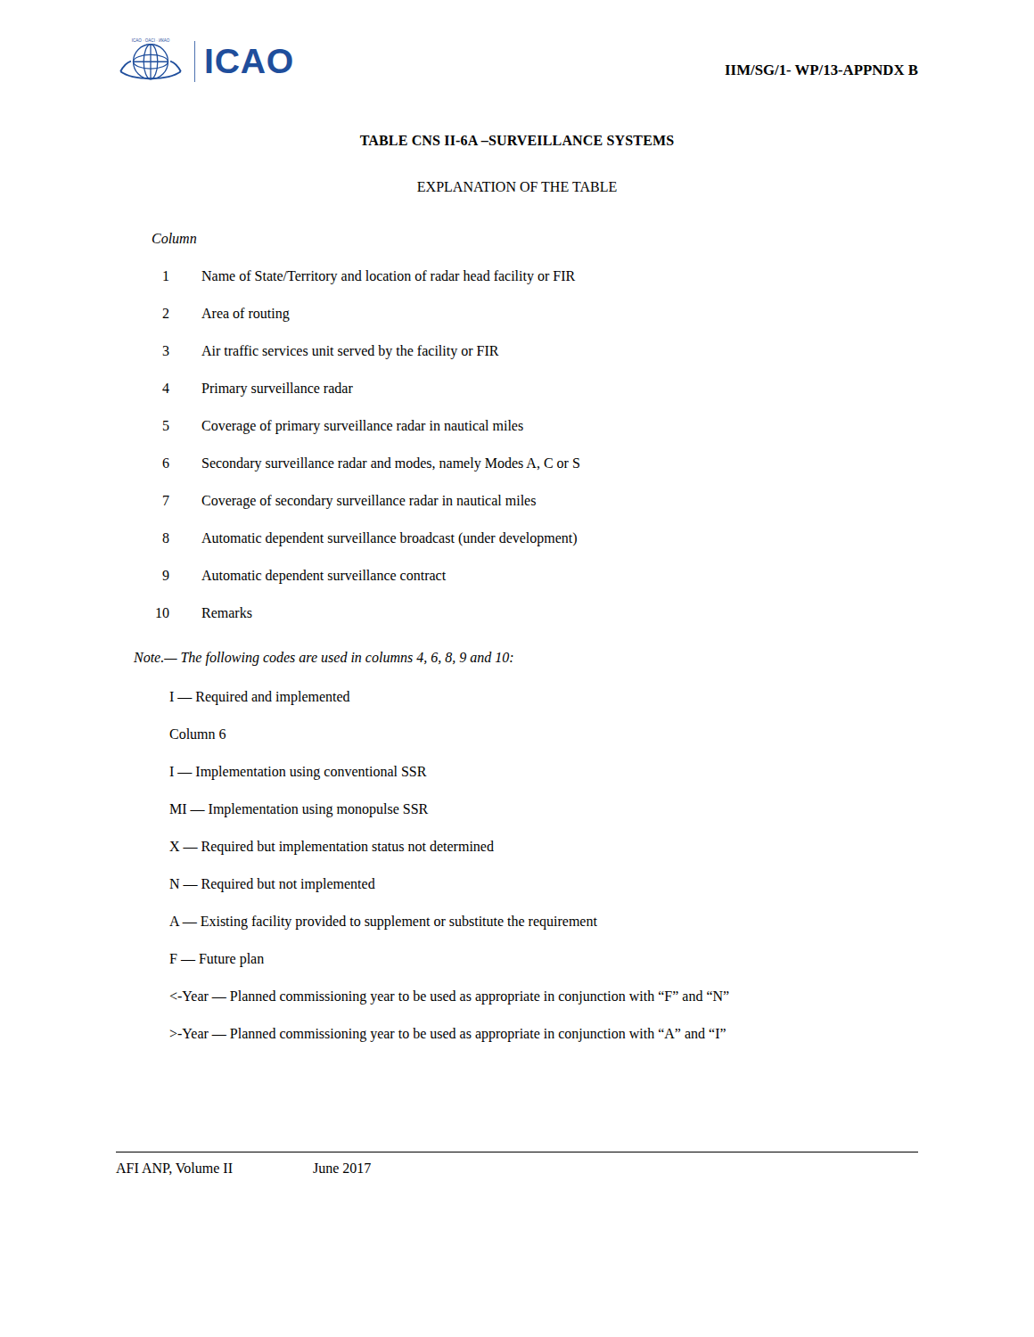ICAO · OACI · ИКАО
ICAO
IIM/SG/1- WP/13-APPNDX B
TABLE CNS II-6A –SURVEILLANCE SYSTEMS
EXPLANATION OF THE TABLE
Column
1
Name of State/Territory and location of radar head facility or FIR
2
Area of routing
3
Air traffic services unit served by the facility or FIR
4
Primary surveillance radar
5
Coverage of primary surveillance radar in nautical miles
6
Secondary surveillance radar and modes, namely Modes A, C or S
7
Coverage of secondary surveillance radar in nautical miles
8
Automatic dependent surveillance broadcast (under development)
9
Automatic dependent surveillance contract
10
Remarks
Note.— The following codes are used in columns 4, 6, 8, 9 and 10:
I — Required and implemented
Column 6
I — Implementation using conventional SSR
MI — Implementation using monopulse SSR
X — Required but implementation status not determined
N — Required but not implemented
A — Existing facility provided to supplement or substitute the requirement
F — Future plan
<-Year — Planned commissioning year to be used as appropriate in conjunction with “F” and “N”
>-Year — Planned commissioning year to be used as appropriate in conjunction with “A” and “I”
AFI ANP, Volume II
June 2017